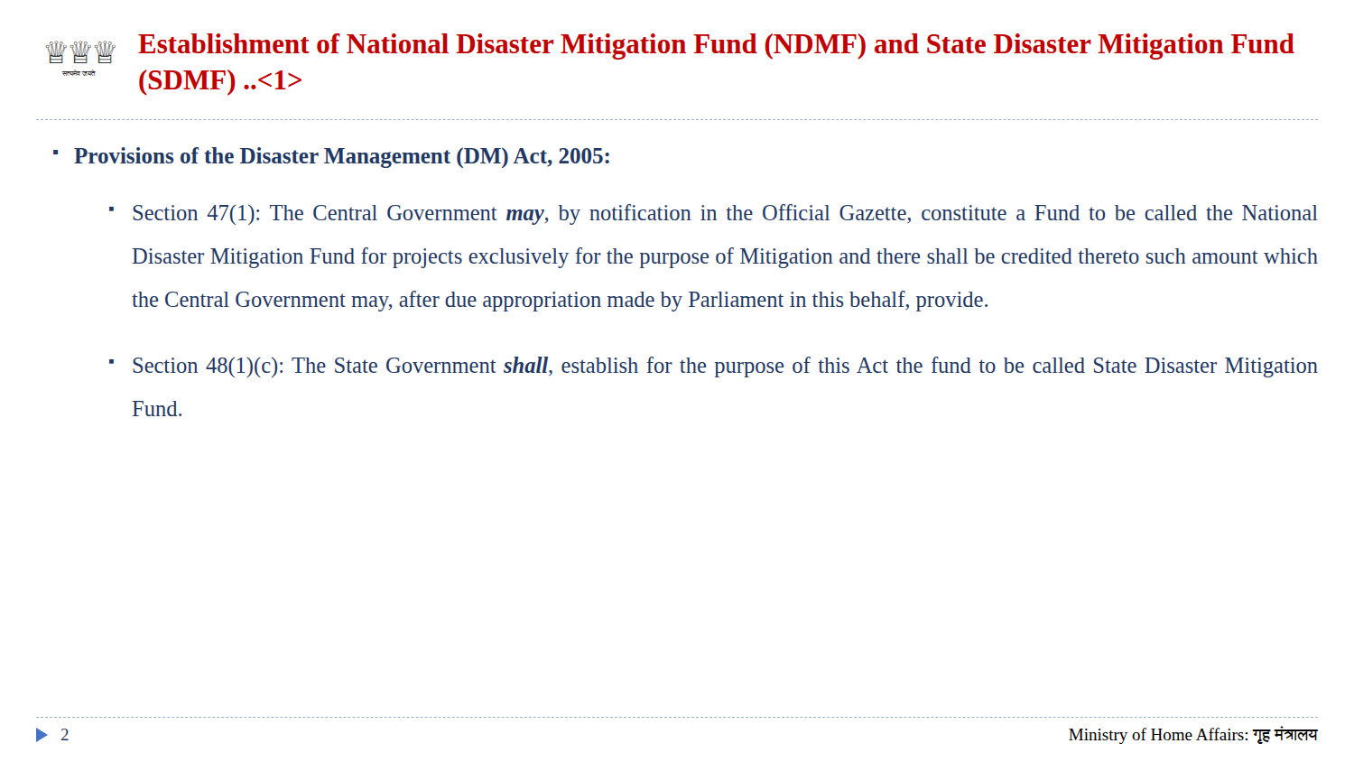♕♕♕
सत्यमेव जयते
Establishment of National Disaster Mitigation Fund (NDMF) and State Disaster Mitigation Fund (SDMF) ..<1>
Provisions of the Disaster Management (DM) Act, 2005:
Section 47(1): The Central Government may, by notification in the Official Gazette, constitute a Fund to be called the National Disaster Mitigation Fund for projects exclusively for the purpose of Mitigation and there shall be credited thereto such amount which the Central Government may, after due appropriation made by Parliament in this behalf, provide.
Section 48(1)(c): The State Government shall, establish for the purpose of this Act the fund to be called State Disaster Mitigation Fund.
2
Ministry of Home Affairs: गृह मंत्रालय